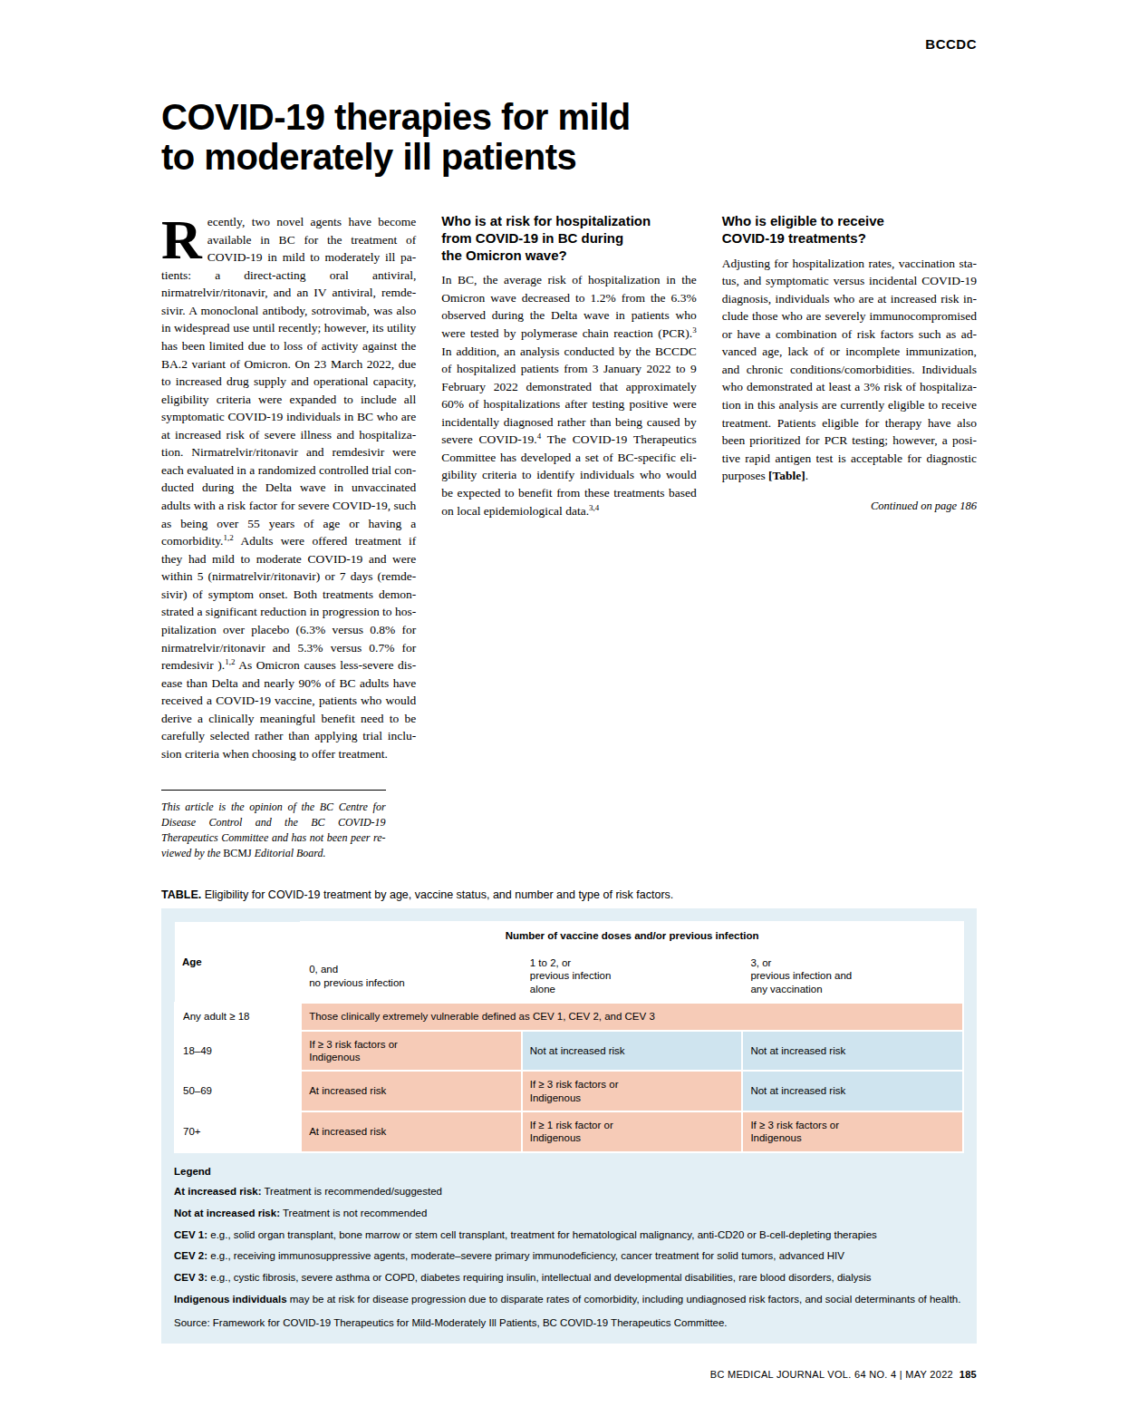BCCDC
COVID-19 therapies for mild
to moderately ill patients
Recently, two novel agents have become available in BC for the treatment of COVID-19 in mild to moderately ill patients: a direct-acting oral antiviral, nirmatrelvir/ritonavir, and an IV antiviral, remdesivir. A monoclonal antibody, sotrovimab, was also in widespread use until recently; however, its utility has been limited due to loss of activity against the BA.2 variant of Omicron. On 23 March 2022, due to increased drug supply and operational capacity, eligibility criteria were expanded to include all symptomatic COVID-19 individuals in BC who are at increased risk of severe illness and hospitalization. Nirmatrelvir/ritonavir and remdesivir were each evaluated in a randomized controlled trial conducted during the Delta wave in unvaccinated adults with a risk factor for severe COVID-19, such as being over 55 years of age or having a comorbidity.1,2 Adults were offered treatment if they had mild to moderate COVID-19 and were within 5 (nirmatrelvir/ritonavir) or 7 days (remdesivir) of symptom onset. Both treatments demonstrated a significant reduction in progression to hospitalization over placebo (6.3% versus 0.8% for nirmatrelvir/ritonavir and 5.3% versus 0.7% for remdesivir ).1,2 As Omicron causes less-severe disease than Delta and nearly 90% of BC adults have received a COVID-19 vaccine, patients who would derive a clinically meaningful benefit need to be carefully selected rather than applying trial inclusion criteria when choosing to offer treatment.
This article is the opinion of the BC Centre for Disease Control and the BC COVID-19 Therapeutics Committee and has not been peer reviewed by the BCMJ Editorial Board.
Who is at risk for hospitalization
from COVID-19 in BC during
the Omicron wave?
In BC, the average risk of hospitalization in the Omicron wave decreased to 1.2% from the 6.3% observed during the Delta wave in patients who were tested by polymerase chain reaction (PCR).3 In addition, an analysis conducted by the BCCDC of hospitalized patients from 3 January 2022 to 9 February 2022 demonstrated that approximately 60% of hospitalizations after testing positive were incidentally diagnosed rather than being caused by severe COVID-19.4 The COVID-19 Therapeutics Committee has developed a set of BC-specific eligibility criteria to identify individuals who would be expected to benefit from these treatments based on local epidemiological data.3,4
Who is eligible to receive
COVID-19 treatments?
Adjusting for hospitalization rates, vaccination status, and symptomatic versus incidental COVID-19 diagnosis, individuals who are at increased risk include those who are severely immunocompromised or have a combination of risk factors such as advanced age, lack of or incomplete immunization, and chronic conditions/comorbidities. Individuals who demonstrated at least a 3% risk of hospitalization in this analysis are currently eligible to receive treatment. Patients eligible for therapy have also been prioritized for PCR testing; however, a positive rapid antigen test is acceptable for diagnostic purposes [Table].
Continued on page 186
TABLE. Eligibility for COVID-19 treatment by age, vaccine status, and number and type of risk factors.
| Age | Number of vaccine doses and/or previous infection |
| 0, and no previous infection | 1 to 2, or previous infection alone | 3, or previous infection and any vaccination |
| Any adult ≥ 18 | Those clinically extremely vulnerable defined as CEV 1, CEV 2, and CEV 3 |
| 18–49 | If ≥ 3 risk factors or Indigenous | Not at increased risk | Not at increased risk |
| 50–69 | At increased risk | If ≥ 3 risk factors or Indigenous | Not at increased risk |
| 70+ | At increased risk | If ≥ 1 risk factor or Indigenous | If ≥ 3 risk factors or Indigenous |
Legend
At increased risk: Treatment is recommended/suggested
Not at increased risk: Treatment is not recommended
CEV 1: e.g., solid organ transplant, bone marrow or stem cell transplant, treatment for hematological malignancy, anti-CD20 or B-cell-depleting therapies
CEV 2: e.g., receiving immunosuppressive agents, moderate–severe primary immunodeficiency, cancer treatment for solid tumors, advanced HIV
CEV 3: e.g., cystic fibrosis, severe asthma or COPD, diabetes requiring insulin, intellectual and developmental disabilities, rare blood disorders, dialysis
Indigenous individuals may be at risk for disease progression due to disparate rates of comorbidity, including undiagnosed risk factors, and social determinants of health.
Source: Framework for COVID-19 Therapeutics for Mild-Moderately Ill Patients, BC COVID-19 Therapeutics Committee.
BC MEDICAL JOURNAL VOL. 64 NO. 4 | MAY 2022 185